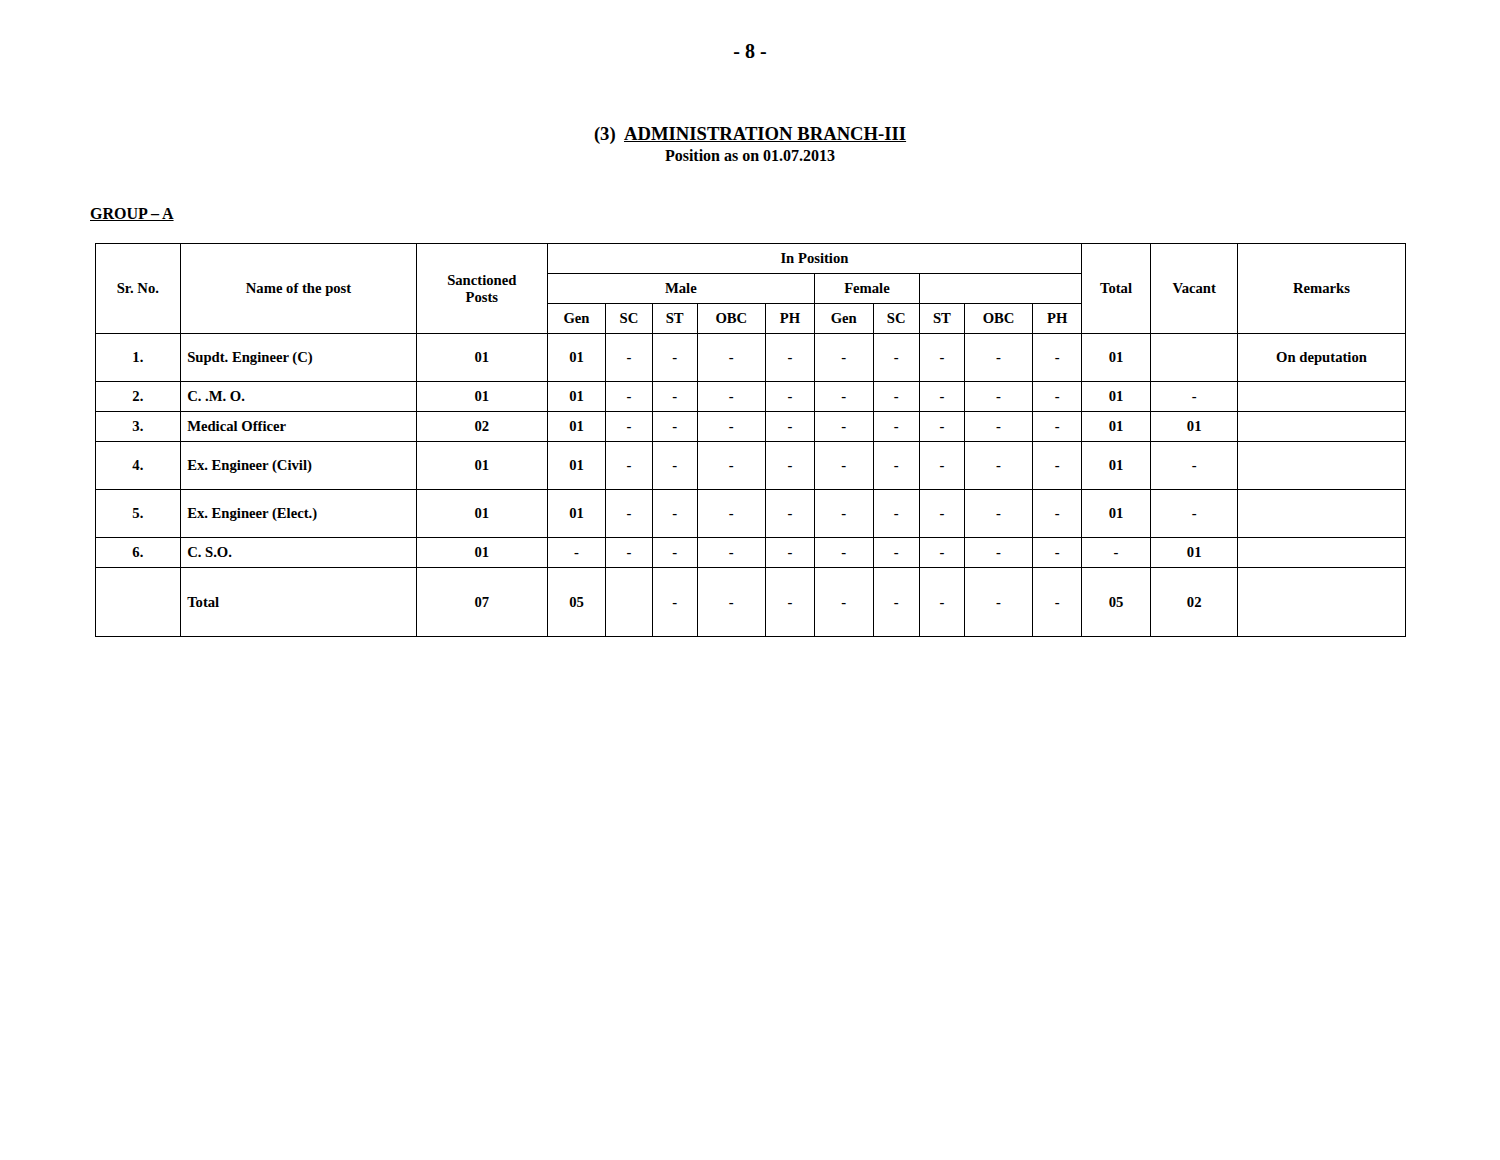- 8 -
(3) ADMINISTRATION BRANCH-III
Position as on 01.07.2013
GROUP – A
| Sr. No. | Name of the post | Sanctioned Posts | In Position | Total | Vacant | Remarks |
| --- | --- | --- | --- | --- | --- | --- |
| Male | Female | |
| Gen | SC | ST | OBC | PH | Gen | SC | ST | OBC | PH |
| 1. | Supdt. Engineer (C) | 01 | 01 | - | - | - | - | - | - | - | - | - | 01 | | On deputation |
| 2. | C. .M. O. | 01 | 01 | - | - | - | - | - | - | - | - | - | 01 | - | |
| 3. | Medical Officer | 02 | 01 | - | - | - | - | - | - | - | - | - | 01 | 01 | |
| 4. | Ex. Engineer (Civil) | 01 | 01 | - | - | - | - | - | - | - | - | - | 01 | - | |
| 5. | Ex. Engineer (Elect.) | 01 | 01 | - | - | - | - | - | - | - | - | - | 01 | - | |
| 6. | C. S.O. | 01 | - | - | - | - | - | - | - | - | - | - | - | 01 | |
| | Total | 07 | 05 | | - | - | - | - | - | - | - | - | 05 | 02 | |